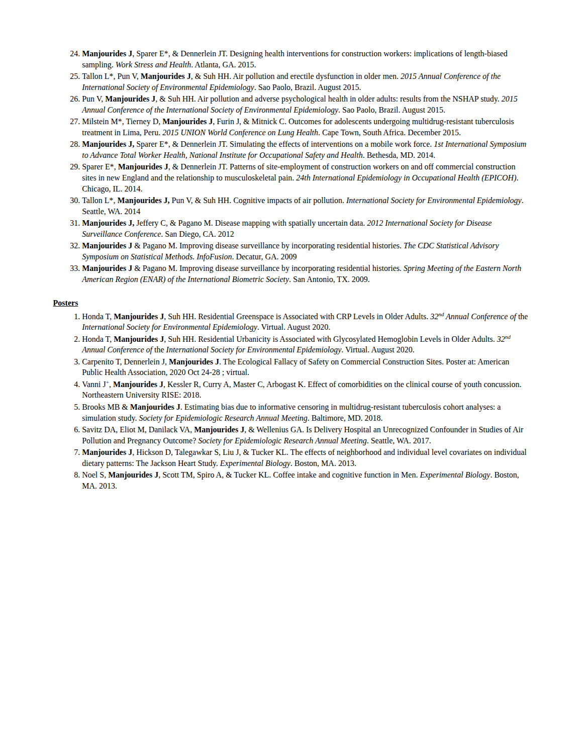Manjourides J, Sparer E*, & Dennerlein JT. Designing health interventions for construction workers: implications of length-biased sampling. Work Stress and Health. Atlanta, GA. 2015.
Tallon L*, Pun V, Manjourides J, & Suh HH. Air pollution and erectile dysfunction in older men. 2015 Annual Conference of the International Society of Environmental Epidemiology. Sao Paolo, Brazil. August 2015.
Pun V, Manjourides J, & Suh HH. Air pollution and adverse psychological health in older adults: results from the NSHAP study. 2015 Annual Conference of the International Society of Environmental Epidemiology. Sao Paolo, Brazil. August 2015.
Milstein M*, Tierney D, Manjourides J, Furin J, & Mitnick C. Outcomes for adolescents undergoing multidrug-resistant tuberculosis treatment in Lima, Peru. 2015 UNION World Conference on Lung Health. Cape Town, South Africa. December 2015.
Manjourides J, Sparer E*, & Dennerlein JT. Simulating the effects of interventions on a mobile work force. 1st International Symposium to Advance Total Worker Health, National Institute for Occupational Safety and Health. Bethesda, MD. 2014.
Sparer E*, Manjourides J, & Dennerlein JT. Patterns of site-employment of construction workers on and off commercial construction sites in new England and the relationship to musculoskeletal pain. 24th International Epidemiology in Occupational Health (EPICOH). Chicago, IL. 2014.
Tallon L*, Manjourides J, Pun V, & Suh HH. Cognitive impacts of air pollution. International Society for Environmental Epidemiology. Seattle, WA. 2014
Manjourides J, Jeffery C, & Pagano M. Disease mapping with spatially uncertain data. 2012 International Society for Disease Surveillance Conference. San Diego, CA. 2012
Manjourides J & Pagano M. Improving disease surveillance by incorporating residential histories. The CDC Statistical Advisory Symposium on Statistical Methods. InfoFusion. Decatur, GA. 2009
Manjourides J & Pagano M. Improving disease surveillance by incorporating residential histories. Spring Meeting of the Eastern North American Region (ENAR) of the International Biometric Society. San Antonio, TX. 2009.
Posters
Honda T, Manjourides J, Suh HH. Residential Greenspace is Associated with CRP Levels in Older Adults. 32nd Annual Conference of the International Society for Environmental Epidemiology. Virtual. August 2020.
Honda T, Manjourides J, Suh HH. Residential Urbanicity is Associated with Glycosylated Hemoglobin Levels in Older Adults. 32nd Annual Conference of the International Society for Environmental Epidemiology. Virtual. August 2020.
Carpenito T, Dennerlein J, Manjourides J. The Ecological Fallacy of Safety on Commercial Construction Sites. Poster at: American Public Health Association, 2020 Oct 24-28 ; virtual.
Vanni J+, Manjourides J, Kessler R, Curry A, Master C, Arbogast K. Effect of comorbidities on the clinical course of youth concussion. Northeastern University RISE: 2018.
Brooks MB & Manjourides J. Estimating bias due to informative censoring in multidrug-resistant tuberculosis cohort analyses: a simulation study. Society for Epidemiologic Research Annual Meeting. Baltimore, MD. 2018.
Savitz DA, Eliot M, Danilack VA, Manjourides J, & Wellenius GA. Is Delivery Hospital an Unrecognized Confounder in Studies of Air Pollution and Pregnancy Outcome? Society for Epidemiologic Research Annual Meeting. Seattle, WA. 2017.
Manjourides J, Hickson D, Talegawkar S, Liu J, & Tucker KL. The effects of neighborhood and individual level covariates on individual dietary patterns: The Jackson Heart Study. Experimental Biology. Boston, MA. 2013.
Noel S, Manjourides J, Scott TM, Spiro A, & Tucker KL. Coffee intake and cognitive function in Men. Experimental Biology. Boston, MA. 2013.